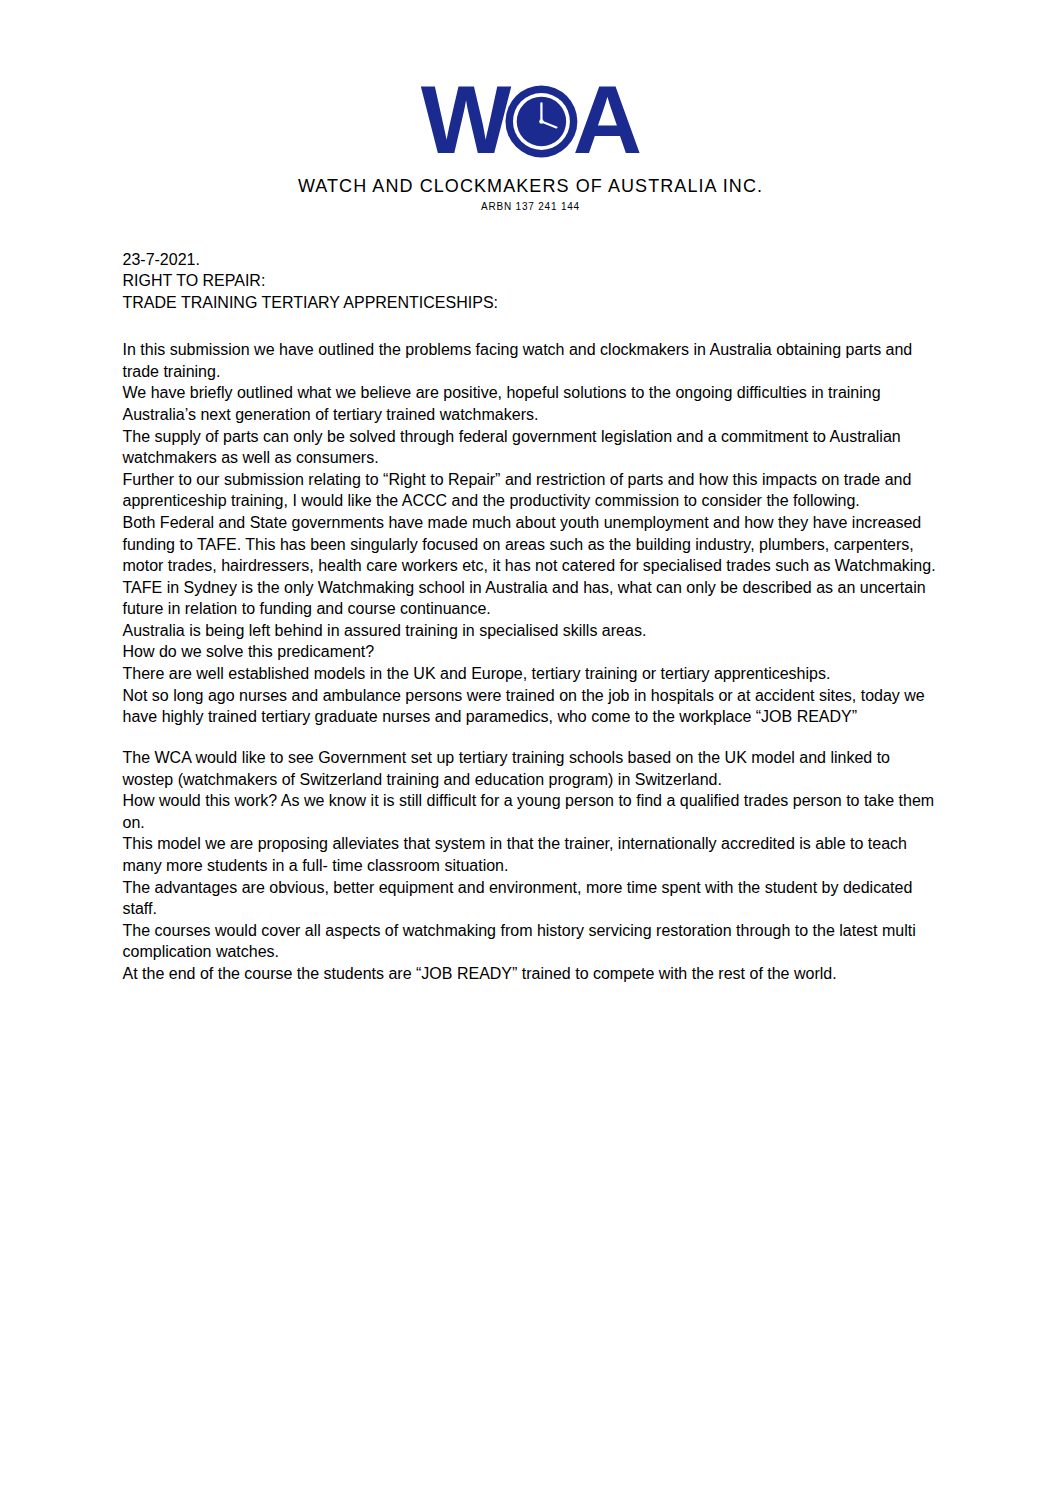W A
WATCH AND CLOCKMAKERS OF AUSTRALIA INC.
ARBN 137 241 144
23-7-2021.
RIGHT TO REPAIR:
TRADE TRAINING TERTIARY APPRENTICESHIPS:
In this submission we have outlined the problems facing watch and clockmakers in Australia obtaining parts and trade training.
We have briefly outlined what we believe are positive, hopeful solutions to the ongoing difficulties in training Australia’s next generation of tertiary trained watchmakers.
The supply of parts can only be solved through federal government legislation and a commitment to Australian watchmakers as well as consumers.
Further to our submission relating to “Right to Repair” and restriction of parts and how this impacts on trade and apprenticeship training, I would like the ACCC and the productivity commission to consider the following.
Both Federal and State governments have made much about youth unemployment and how they have increased funding to TAFE. This has been singularly focused on areas such as the building industry, plumbers, carpenters, motor trades, hairdressers, health care workers etc, it has not catered for specialised trades such as Watchmaking.
TAFE in Sydney is the only Watchmaking school in Australia and has, what can only be described as an uncertain future in relation to funding and course continuance.
Australia is being left behind in assured training in specialised skills areas.
How do we solve this predicament?
There are well established models in the UK and Europe, tertiary training or tertiary apprenticeships.
Not so long ago nurses and ambulance persons were trained on the job in hospitals or at accident sites, today we have highly trained tertiary graduate nurses and paramedics, who come to the workplace “JOB READY”
The WCA would like to see Government set up tertiary training schools based on the UK model and linked to wostep (watchmakers of Switzerland training and education program) in Switzerland.
How would this work? As we know it is still difficult for a young person to find a qualified trades person to take them on.
This model we are proposing alleviates that system in that the trainer, internationally accredited is able to teach many more students in a full- time classroom situation.
The advantages are obvious, better equipment and environment, more time spent with the student by dedicated staff.
The courses would cover all aspects of watchmaking from history servicing restoration through to the latest multi complication watches.
At the end of the course the students are “JOB READY” trained to compete with the rest of the world.